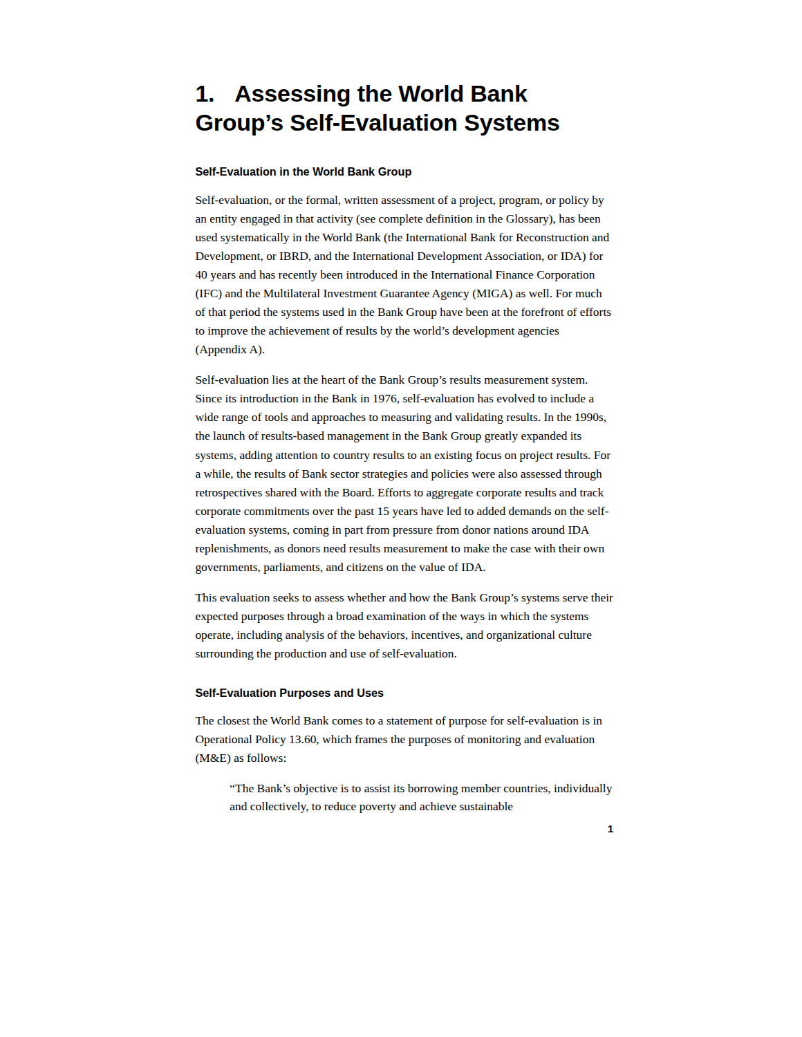1. Assessing the World Bank Group’s Self-Evaluation Systems
Self-Evaluation in the World Bank Group
Self-evaluation, or the formal, written assessment of a project, program, or policy by an entity engaged in that activity (see complete definition in the Glossary), has been used systematically in the World Bank (the International Bank for Reconstruction and Development, or IBRD, and the International Development Association, or IDA) for 40 years and has recently been introduced in the International Finance Corporation (IFC) and the Multilateral Investment Guarantee Agency (MIGA) as well. For much of that period the systems used in the Bank Group have been at the forefront of efforts to improve the achievement of results by the world’s development agencies (Appendix A).
Self-evaluation lies at the heart of the Bank Group’s results measurement system. Since its introduction in the Bank in 1976, self-evaluation has evolved to include a wide range of tools and approaches to measuring and validating results. In the 1990s, the launch of results-based management in the Bank Group greatly expanded its systems, adding attention to country results to an existing focus on project results. For a while, the results of Bank sector strategies and policies were also assessed through retrospectives shared with the Board. Efforts to aggregate corporate results and track corporate commitments over the past 15 years have led to added demands on the self-evaluation systems, coming in part from pressure from donor nations around IDA replenishments, as donors need results measurement to make the case with their own governments, parliaments, and citizens on the value of IDA.
This evaluation seeks to assess whether and how the Bank Group’s systems serve their expected purposes through a broad examination of the ways in which the systems operate, including analysis of the behaviors, incentives, and organizational culture surrounding the production and use of self-evaluation.
Self-Evaluation Purposes and Uses
The closest the World Bank comes to a statement of purpose for self-evaluation is in Operational Policy 13.60, which frames the purposes of monitoring and evaluation (M&E) as follows:
“The Bank’s objective is to assist its borrowing member countries, individually and collectively, to reduce poverty and achieve sustainable
1